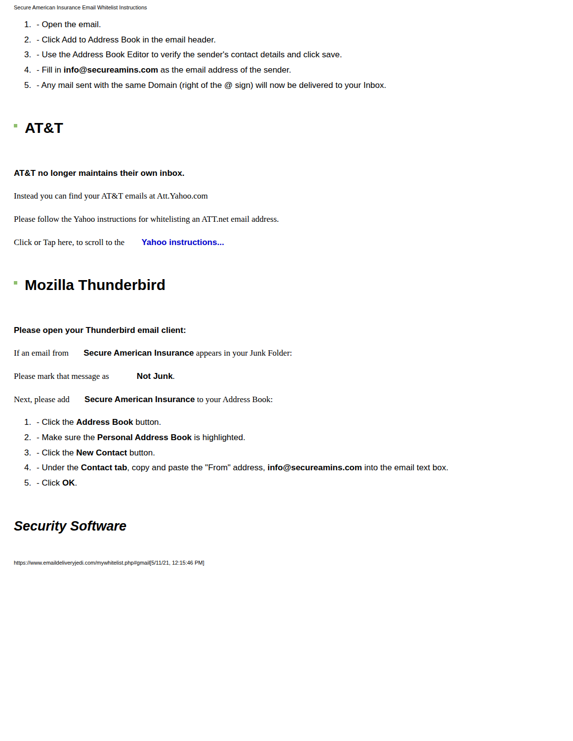Secure American Insurance Email Whitelist Instructions
- Open the email.
- Click Add to Address Book in the email header.
- Use the Address Book Editor to verify the sender's contact details and click save.
- Fill in info@secureamins.com as the email address of the sender.
- Any mail sent with the same Domain (right of the @ sign) will now be delivered to your Inbox.
AT&T
AT&T no longer maintains their own inbox.
Instead you can find your AT&T emails at Att.Yahoo.com
Please follow the Yahoo instructions for whitelisting an ATT.net email address.
Click or Tap here, to scroll to the Yahoo instructions...
Mozilla Thunderbird
Please open your Thunderbird email client:
If an email from Secure American Insurance appears in your Junk Folder:
Please mark that message as Not Junk.
Next, please add Secure American Insurance to your Address Book:
- Click the Address Book button.
- Make sure the Personal Address Book is highlighted.
- Click the New Contact button.
- Under the Contact tab, copy and paste the "From" address, info@secureamins.com into the email text box.
- Click OK.
Security Software
https://www.emaildeliveryjedi.com/mywhitelist.php#gmail[5/11/21, 12:15:46 PM]